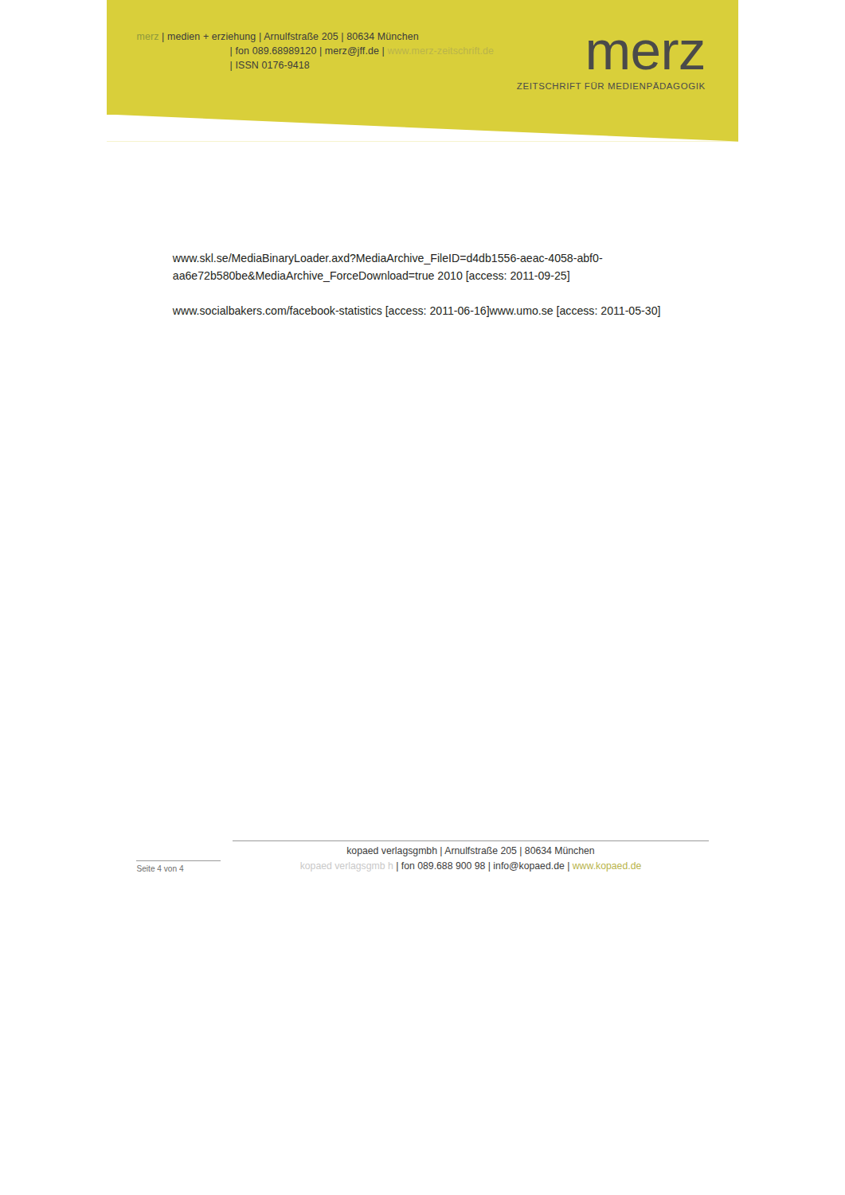merz | medien + erziehung | Arnulfstraße 205 | 80634 München | fon 089.68989120 | merz@jff.de | www.merz-zeitschrift.de | ISSN 0176-9418
merz
ZEITSCHRIFT FÜR MEDIENPÄDAGOGIK
www.skl.se/MediaBinaryLoader.axd?MediaArchive_FileID=d4db1556-aeac-4058-abf0-aa6e72b580be&MediaArchive_ForceDownload=true 2010 [access: 2011-09-25]
www.socialbakers.com/facebook-statistics [access: 2011-06-16]www.umo.se [access: 2011-05-30]
Seite 4 von 4
kopaed verlagsgmbh | Arnulfstraße 205 | 80634 München kopaed verlagsgmb h | fon 089.688 900 98 | info@kopaed.de | www.kopaed.de